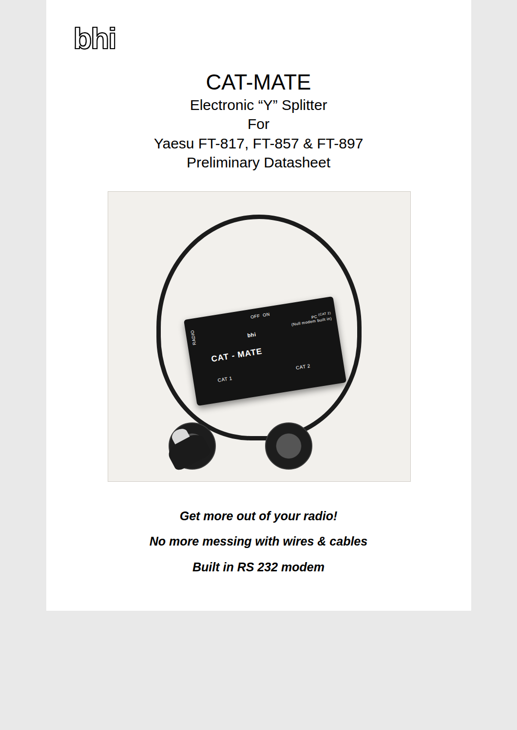bhi
CAT-MATE
Electronic “Y” Splitter
For
Yaesu FT-817, FT-857 & FT-897
Preliminary Datasheet
OFF ON RADIO PC (CAT 2)
(Null modem built in) bhi CAT - MATE CAT 1 CAT 2
Get more out of your radio!
No more messing with wires & cables
Built in RS 232 modem